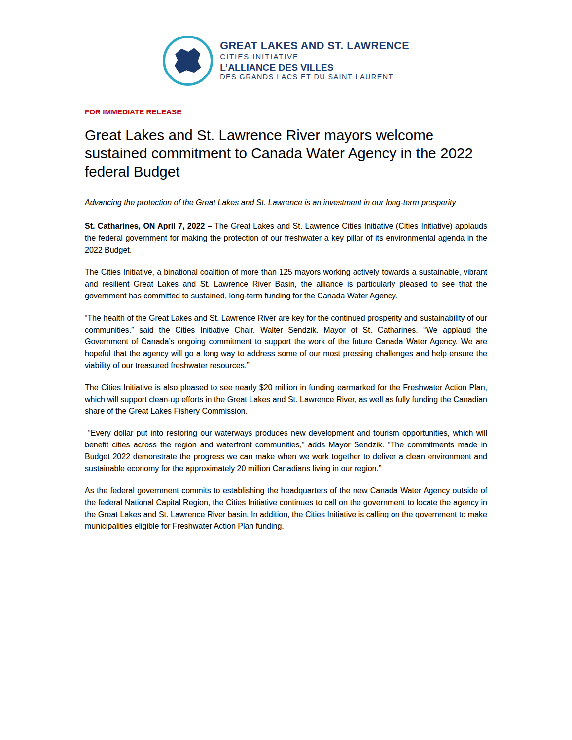GREAT LAKES AND ST. LAWRENCE
CITIES INITIATIVE
L’ALLIANCE DES VILLES
DES GRANDS LACS ET DU SAINT-LAURENT
FOR IMMEDIATE RELEASE
Great Lakes and St. Lawrence River mayors welcome sustained commitment to Canada Water Agency in the 2022 federal Budget
Advancing the protection of the Great Lakes and St. Lawrence is an investment in our long-term prosperity
St. Catharines, ON April 7, 2022 – The Great Lakes and St. Lawrence Cities Initiative (Cities Initiative) applauds the federal government for making the protection of our freshwater a key pillar of its environmental agenda in the 2022 Budget.
The Cities Initiative, a binational coalition of more than 125 mayors working actively towards a sustainable, vibrant and resilient Great Lakes and St. Lawrence River Basin, the alliance is particularly pleased to see that the government has committed to sustained, long-term funding for the Canada Water Agency.
“The health of the Great Lakes and St. Lawrence River are key for the continued prosperity and sustainability of our communities,” said the Cities Initiative Chair, Walter Sendzik, Mayor of St. Catharines. “We applaud the Government of Canada’s ongoing commitment to support the work of the future Canada Water Agency. We are hopeful that the agency will go a long way to address some of our most pressing challenges and help ensure the viability of our treasured freshwater resources.”
The Cities Initiative is also pleased to see nearly $20 million in funding earmarked for the Freshwater Action Plan, which will support clean-up efforts in the Great Lakes and St. Lawrence River, as well as fully funding the Canadian share of the Great Lakes Fishery Commission.
“Every dollar put into restoring our waterways produces new development and tourism opportunities, which will benefit cities across the region and waterfront communities,” adds Mayor Sendzik. “The commitments made in Budget 2022 demonstrate the progress we can make when we work together to deliver a clean environment and sustainable economy for the approximately 20 million Canadians living in our region.”
As the federal government commits to establishing the headquarters of the new Canada Water Agency outside of the federal National Capital Region, the Cities Initiative continues to call on the government to locate the agency in the Great Lakes and St. Lawrence River basin. In addition, the Cities Initiative is calling on the government to make municipalities eligible for Freshwater Action Plan funding.